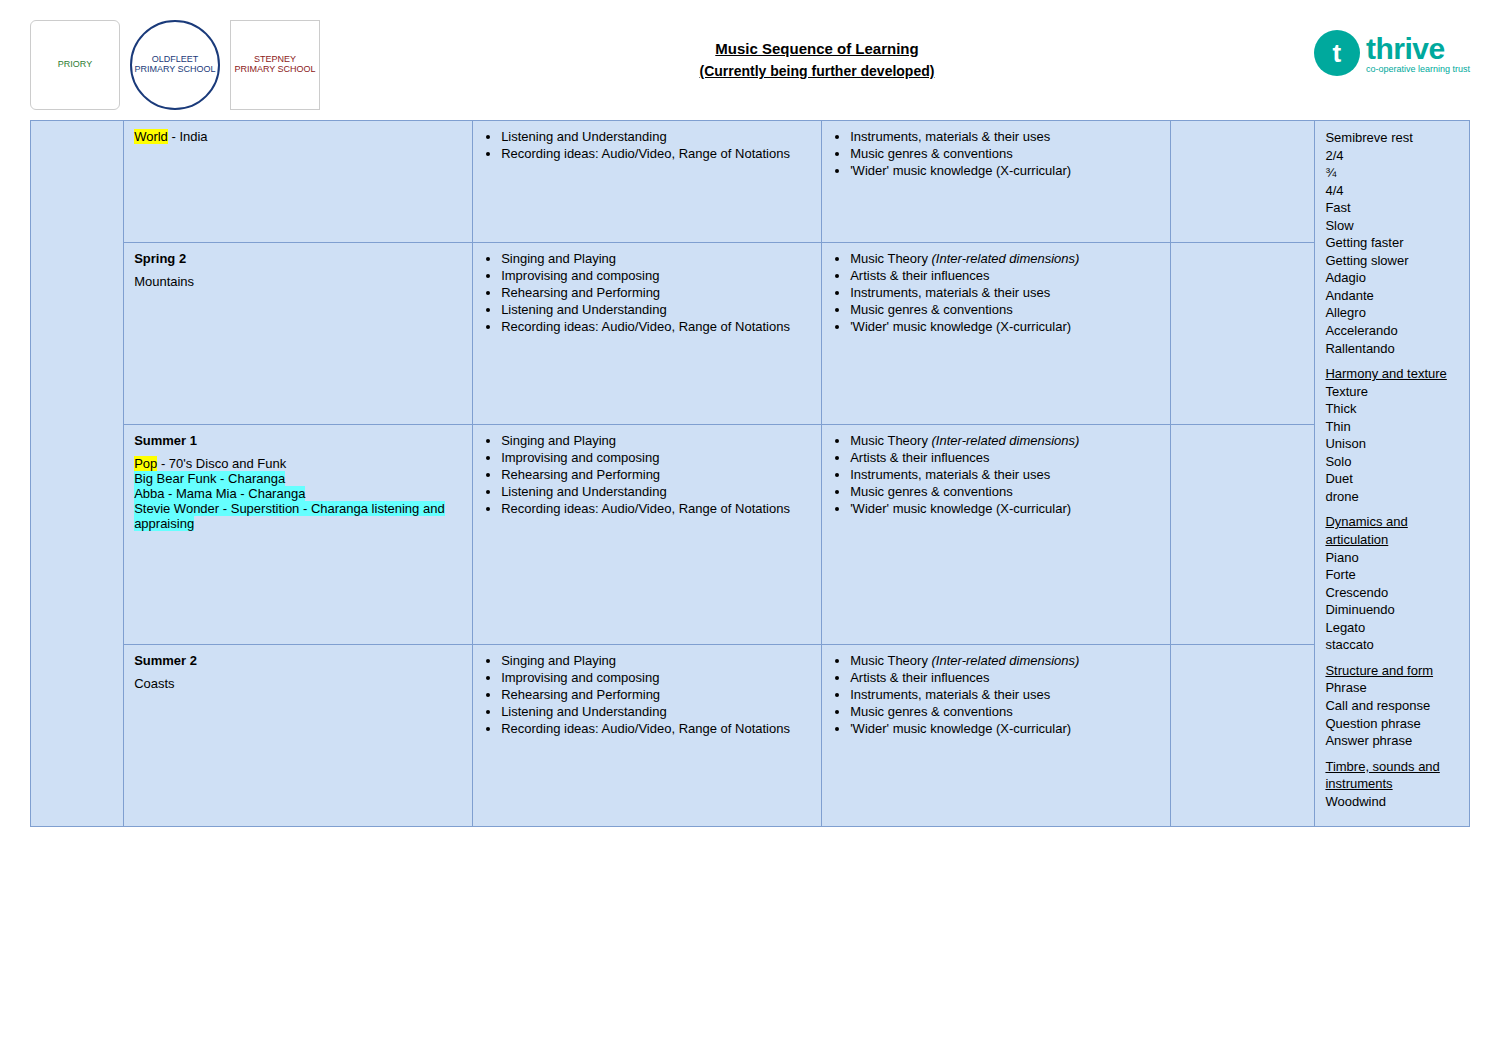PRIORY
OLDFLEET
PRIMARY SCHOOL
STEPNEY
PRIMARY SCHOOL
Music Sequence of Learning
(Currently being further developed)
t
thrive
co-operative learning trust
| | World - India | Listening and Understanding Recording ideas: Audio/Video, Range of Notations | Instruments, materials & their uses Music genres & conventions 'Wider' music knowledge (X-curricular) | | Semibreve rest 2/4 ¾ 4/4 Fast Slow Getting faster Getting slower Adagio Andante Allegro Accelerando Rallentando Harmony and texture Texture Thick Thin Unison Solo Duet drone Dynamics and articulation Piano Forte Crescendo Diminuendo Legato staccato Structure and form Phrase Call and response Question phrase Answer phrase Timbre, sounds and instruments Woodwind |
| Spring 2 Mountains | Singing and Playing Improvising and composing Rehearsing and Performing Listening and Understanding Recording ideas: Audio/Video, Range of Notations | Music Theory (Inter-related dimensions) Artists & their influences Instruments, materials & their uses Music genres & conventions 'Wider' music knowledge (X-curricular) | |
| Summer 1 Pop - 70's Disco and Funk Big Bear Funk - Charanga Abba - Mama Mia - Charanga Stevie Wonder - Superstition - Charanga listening and appraising | Singing and Playing Improvising and composing Rehearsing and Performing Listening and Understanding Recording ideas: Audio/Video, Range of Notations | Music Theory (Inter-related dimensions) Artists & their influences Instruments, materials & their uses Music genres & conventions 'Wider' music knowledge (X-curricular) | |
| Summer 2 Coasts | Singing and Playing Improvising and composing Rehearsing and Performing Listening and Understanding Recording ideas: Audio/Video, Range of Notations | Music Theory (Inter-related dimensions) Artists & their influences Instruments, materials & their uses Music genres & conventions 'Wider' music knowledge (X-curricular) | |